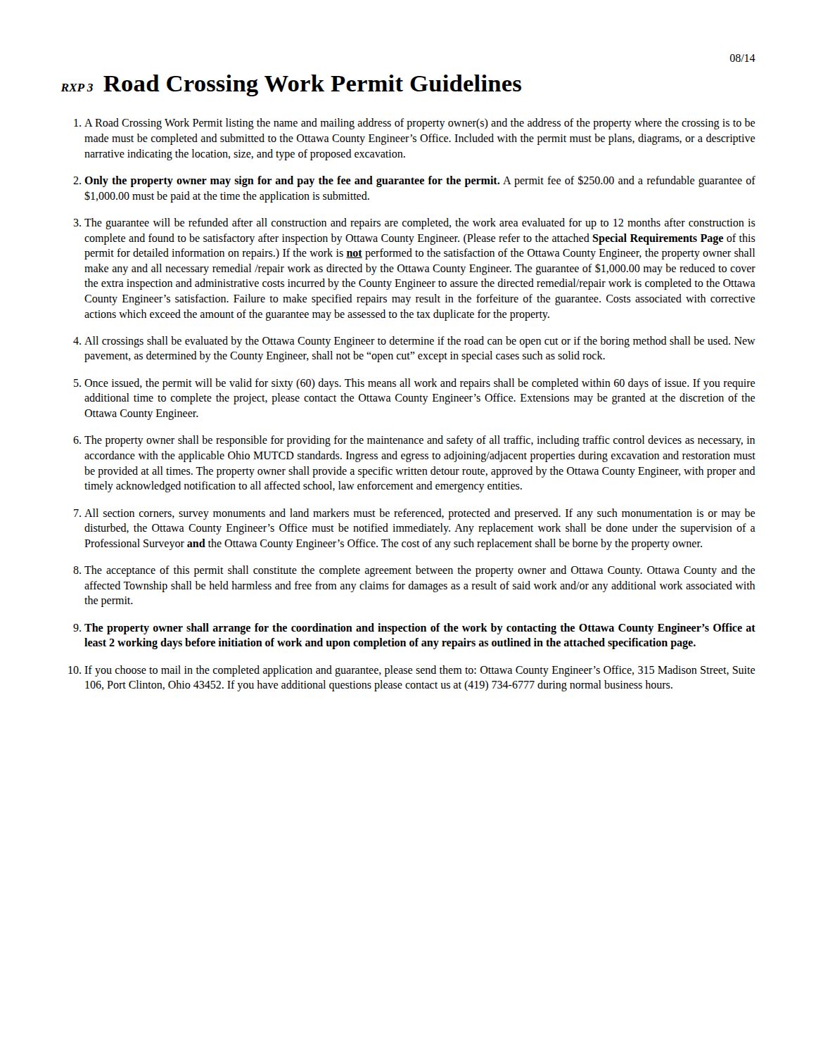08/14
RXP 3
Road Crossing Work Permit Guidelines
A Road Crossing Work Permit listing the name and mailing address of property owner(s) and the address of the property where the crossing is to be made must be completed and submitted to the Ottawa County Engineer’s Office. Included with the permit must be plans, diagrams, or a descriptive narrative indicating the location, size, and type of proposed excavation.
Only the property owner may sign for and pay the fee and guarantee for the permit. A permit fee of $250.00 and a refundable guarantee of $1,000.00 must be paid at the time the application is submitted.
The guarantee will be refunded after all construction and repairs are completed, the work area evaluated for up to 12 months after construction is complete and found to be satisfactory after inspection by Ottawa County Engineer. (Please refer to the attached Special Requirements Page of this permit for detailed information on repairs.) If the work is not performed to the satisfaction of the Ottawa County Engineer, the property owner shall make any and all necessary remedial /repair work as directed by the Ottawa County Engineer. The guarantee of $1,000.00 may be reduced to cover the extra inspection and administrative costs incurred by the County Engineer to assure the directed remedial/repair work is completed to the Ottawa County Engineer’s satisfaction. Failure to make specified repairs may result in the forfeiture of the guarantee. Costs associated with corrective actions which exceed the amount of the guarantee may be assessed to the tax duplicate for the property.
All crossings shall be evaluated by the Ottawa County Engineer to determine if the road can be open cut or if the boring method shall be used. New pavement, as determined by the County Engineer, shall not be “open cut” except in special cases such as solid rock.
Once issued, the permit will be valid for sixty (60) days. This means all work and repairs shall be completed within 60 days of issue. If you require additional time to complete the project, please contact the Ottawa County Engineer’s Office. Extensions may be granted at the discretion of the Ottawa County Engineer.
The property owner shall be responsible for providing for the maintenance and safety of all traffic, including traffic control devices as necessary, in accordance with the applicable Ohio MUTCD standards. Ingress and egress to adjoining/adjacent properties during excavation and restoration must be provided at all times. The property owner shall provide a specific written detour route, approved by the Ottawa County Engineer, with proper and timely acknowledged notification to all affected school, law enforcement and emergency entities.
All section corners, survey monuments and land markers must be referenced, protected and preserved. If any such monumentation is or may be disturbed, the Ottawa County Engineer’s Office must be notified immediately. Any replacement work shall be done under the supervision of a Professional Surveyor and the Ottawa County Engineer’s Office. The cost of any such replacement shall be borne by the property owner.
The acceptance of this permit shall constitute the complete agreement between the property owner and Ottawa County. Ottawa County and the affected Township shall be held harmless and free from any claims for damages as a result of said work and/or any additional work associated with the permit.
The property owner shall arrange for the coordination and inspection of the work by contacting the Ottawa County Engineer’s Office at least 2 working days before initiation of work and upon completion of any repairs as outlined in the attached specification page.
If you choose to mail in the completed application and guarantee, please send them to: Ottawa County Engineer’s Office, 315 Madison Street, Suite 106, Port Clinton, Ohio 43452. If you have additional questions please contact us at (419) 734-6777 during normal business hours.